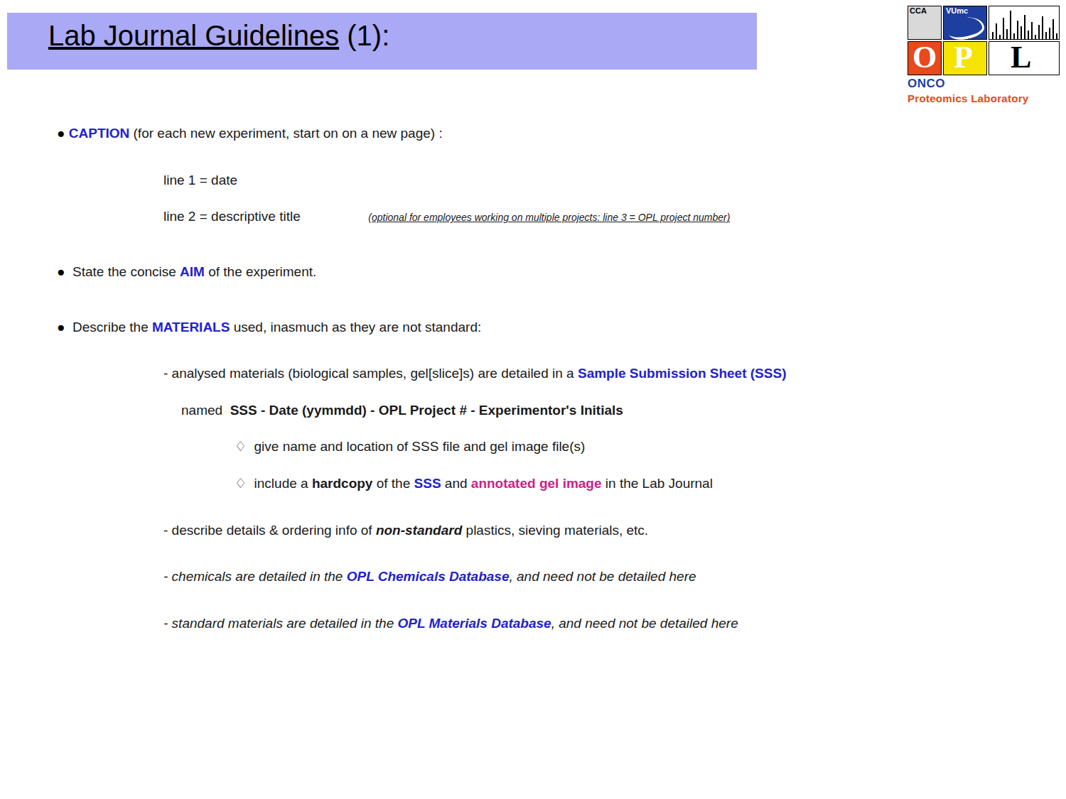Lab Journal Guidelines (1):
CCA
VUmc
O
P
L
ONCO
Proteomics Laboratory
● CAPTION (for each new experiment, start on on a new page) :
line 1 = date
line 2 = descriptive title (optional for employees working on multiple projects: line 3 = OPL project number)
● State the concise AIM of the experiment.
● Describe the MATERIALS used, inasmuch as they are not standard:
- analysed materials (biological samples, gel[slice]s) are detailed in a Sample Submission Sheet (SSS)
named SSS - Date (yymmdd) - OPL Project # - Experimentor's Initials
♢ give name and location of SSS file and gel image file(s)
♢ include a hardcopy of the SSS and annotated gel image in the Lab Journal
- describe details & ordering info of non-standard plastics, sieving materials, etc.
- chemicals are detailed in the OPL Chemicals Database, and need not be detailed here
- standard materials are detailed in the OPL Materials Database, and need not be detailed here